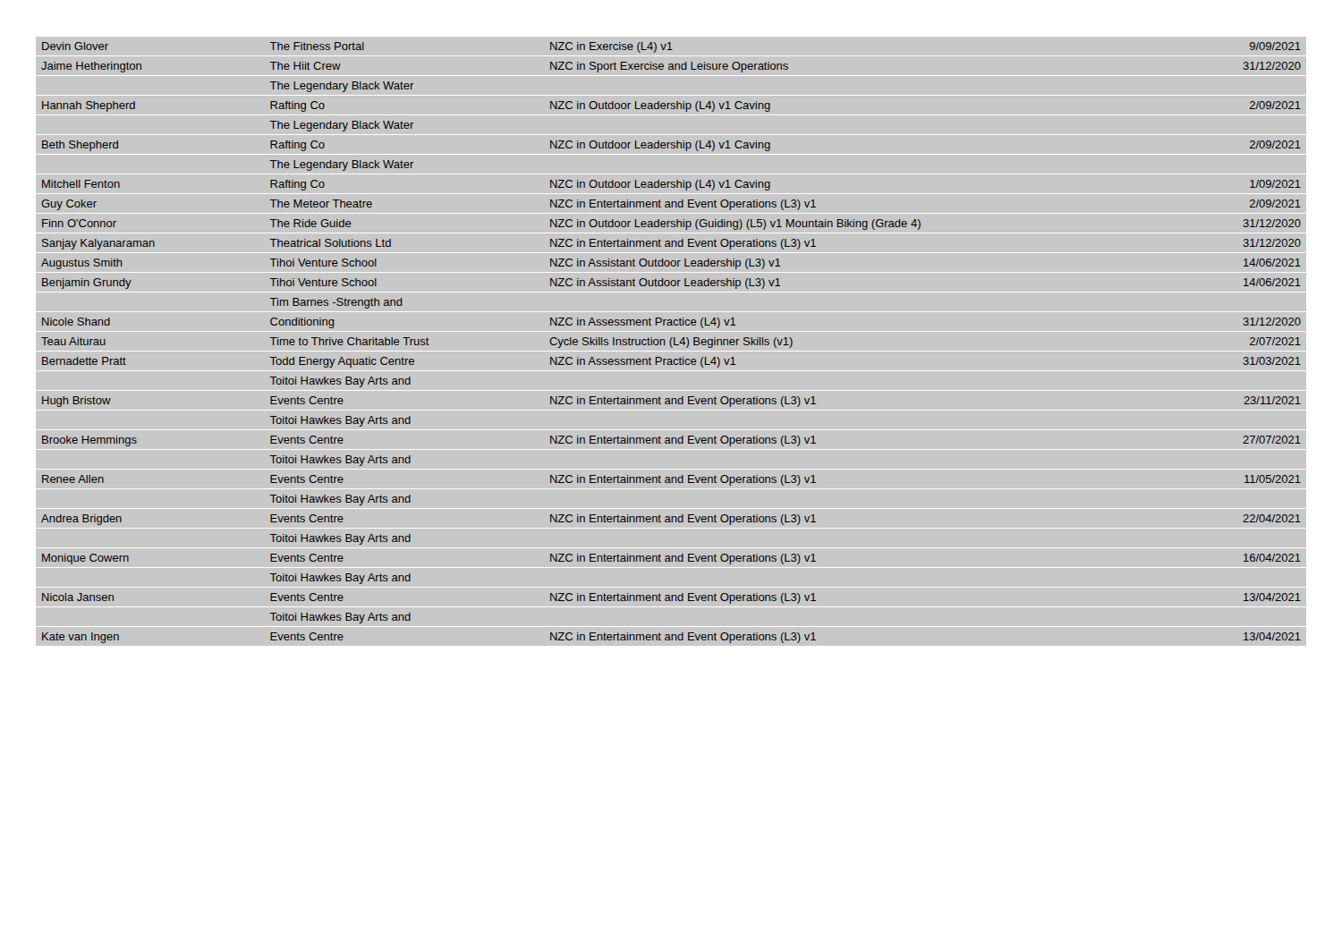| Devin Glover | The Fitness Portal | NZC in Exercise (L4) v1 | 9/09/2021 |
| Jaime Hetherington | The Hiit Crew | NZC in Sport Exercise and Leisure Operations | 31/12/2020 |
| | The Legendary Black Water | | |
| Hannah Shepherd | Rafting Co | NZC in Outdoor Leadership (L4) v1 Caving | 2/09/2021 |
| | The Legendary Black Water | | |
| Beth Shepherd | Rafting Co | NZC in Outdoor Leadership (L4) v1 Caving | 2/09/2021 |
| | The Legendary Black Water | | |
| Mitchell Fenton | Rafting Co | NZC in Outdoor Leadership (L4) v1 Caving | 1/09/2021 |
| Guy Coker | The Meteor Theatre | NZC in Entertainment and Event Operations (L3) v1 | 2/09/2021 |
| Finn O'Connor | The Ride Guide | NZC in Outdoor Leadership (Guiding) (L5) v1 Mountain Biking (Grade 4) | 31/12/2020 |
| Sanjay Kalyanaraman | Theatrical Solutions Ltd | NZC in Entertainment and Event Operations (L3) v1 | 31/12/2020 |
| Augustus Smith | Tihoi Venture School | NZC in Assistant Outdoor Leadership (L3) v1 | 14/06/2021 |
| Benjamin Grundy | Tihoi Venture School | NZC in Assistant Outdoor Leadership (L3) v1 | 14/06/2021 |
| | Tim Barnes -Strength and | | |
| Nicole Shand | Conditioning | NZC in Assessment Practice (L4) v1 | 31/12/2020 |
| Teau Aiturau | Time to Thrive Charitable Trust | Cycle Skills Instruction (L4) Beginner Skills (v1) | 2/07/2021 |
| Bernadette Pratt | Todd Energy Aquatic Centre | NZC in Assessment Practice (L4) v1 | 31/03/2021 |
| | Toitoi Hawkes Bay Arts and | | |
| Hugh Bristow | Events Centre | NZC in Entertainment and Event Operations (L3) v1 | 23/11/2021 |
| | Toitoi Hawkes Bay Arts and | | |
| Brooke Hemmings | Events Centre | NZC in Entertainment and Event Operations (L3) v1 | 27/07/2021 |
| | Toitoi Hawkes Bay Arts and | | |
| Renee Allen | Events Centre | NZC in Entertainment and Event Operations (L3) v1 | 11/05/2021 |
| | Toitoi Hawkes Bay Arts and | | |
| Andrea Brigden | Events Centre | NZC in Entertainment and Event Operations (L3) v1 | 22/04/2021 |
| | Toitoi Hawkes Bay Arts and | | |
| Monique Cowern | Events Centre | NZC in Entertainment and Event Operations (L3) v1 | 16/04/2021 |
| | Toitoi Hawkes Bay Arts and | | |
| Nicola Jansen | Events Centre | NZC in Entertainment and Event Operations (L3) v1 | 13/04/2021 |
| | Toitoi Hawkes Bay Arts and | | |
| Kate van Ingen | Events Centre | NZC in Entertainment and Event Operations (L3) v1 | 13/04/2021 |